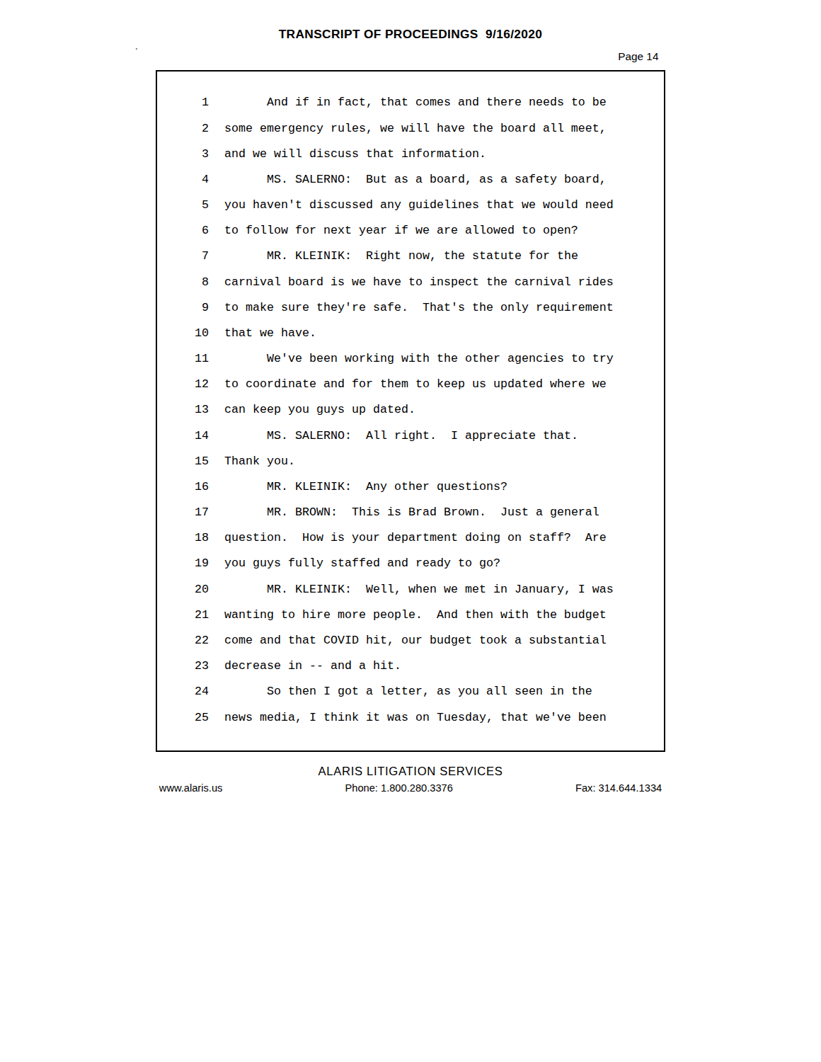.
TRANSCRIPT OF PROCEEDINGS 9/16/2020
Page 14
| 1 | And if in fact, that comes and there needs to be |
| 2 | some emergency rules, we will have the board all meet, |
| 3 | and we will discuss that information. |
| 4 | MS. SALERNO: But as a board, as a safety board, |
| 5 | you haven't discussed any guidelines that we would need |
| 6 | to follow for next year if we are allowed to open? |
| 7 | MR. KLEINIK: Right now, the statute for the |
| 8 | carnival board is we have to inspect the carnival rides |
| 9 | to make sure they're safe. That's the only requirement |
| 10 | that we have. |
| 11 | We've been working with the other agencies to try |
| 12 | to coordinate and for them to keep us updated where we |
| 13 | can keep you guys up dated. |
| 14 | MS. SALERNO: All right. I appreciate that. |
| 15 | Thank you. |
| 16 | MR. KLEINIK: Any other questions? |
| 17 | MR. BROWN: This is Brad Brown. Just a general |
| 18 | question. How is your department doing on staff? Are |
| 19 | you guys fully staffed and ready to go? |
| 20 | MR. KLEINIK: Well, when we met in January, I was |
| 21 | wanting to hire more people. And then with the budget |
| 22 | come and that COVID hit, our budget took a substantial |
| 23 | decrease in -- and a hit. |
| 24 | So then I got a letter, as you all seen in the |
| 25 | news media, I think it was on Tuesday, that we've been |
ALARIS LITIGATION SERVICES
www.alaris.us Phone: 1.800.280.3376 Fax: 314.644.1334